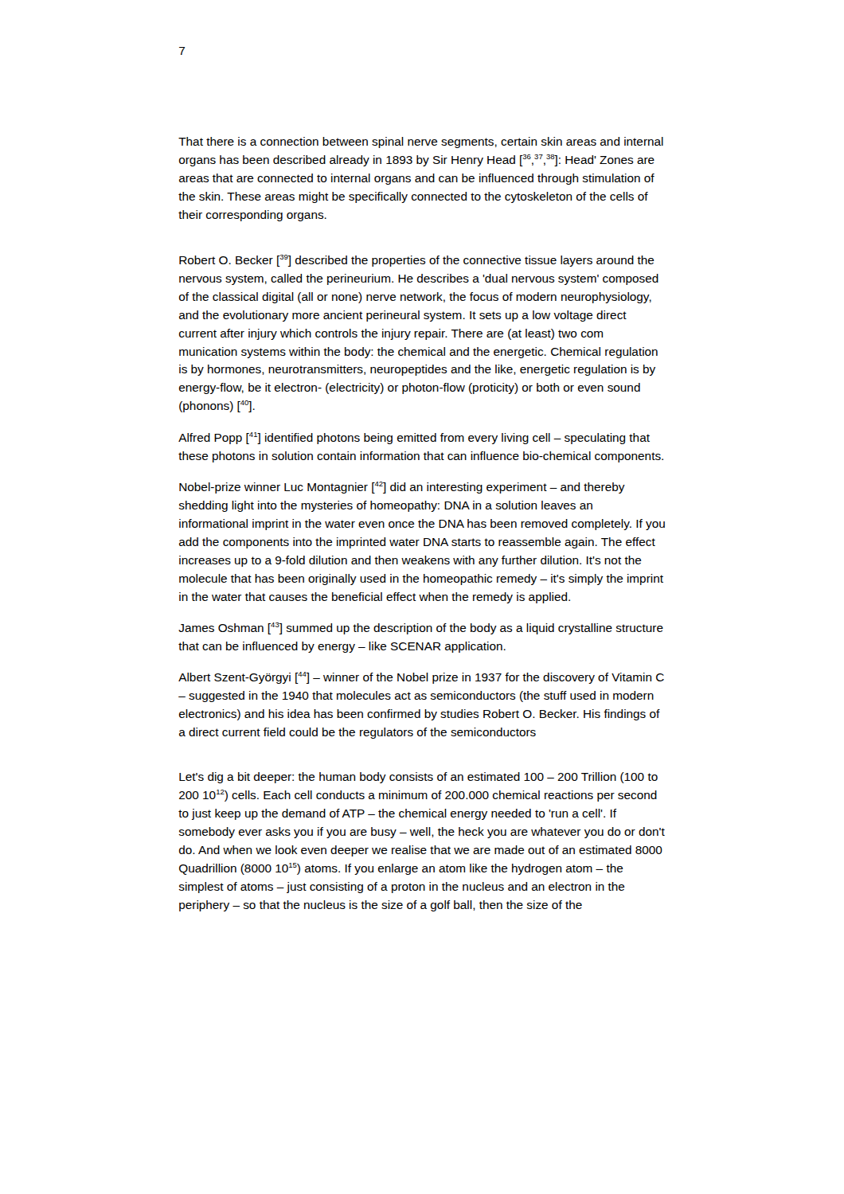7
That there is a connection between spinal nerve segments, certain skin areas and internal organs has been described already in 1893 by Sir Henry Head [36,37,38]: Head' Zones are areas that are connected to internal organs and can be influenced through stimulation of the skin. These areas might be specifically connected to the cytoskeleton of the cells of their corresponding organs.
Robert O. Becker [39] described the properties of the connective tissue layers around the nervous system, called the perineurium. He describes a 'dual nervous system' composed of the classical digital (all or none) nerve network, the focus of modern neurophysiology, and the evolutionary more ancient perineural system. It sets up a low voltage direct current after injury which controls the injury repair. There are (at least) two com
munication systems within the body: the chemical and the energetic. Chemical regulation is by hormones, neurotransmitters, neuropeptides and the like, energetic regulation is by energy-flow, be it electron- (electricity) or photon-flow (proticity) or both or even sound (phonons) [40].
Alfred Popp [41] identified photons being emitted from every living cell – speculating that these photons in solution contain information that can influence bio-chemical components.
Nobel-prize winner Luc Montagnier [42] did an interesting experiment – and thereby shedding light into the mysteries of homeopathy: DNA in a solution leaves an informational imprint in the water even once the DNA has been removed completely. If you add the components into the imprinted water DNA starts to reassemble again. The effect increases up to a 9-fold dilution and then weakens with any further dilution. It's not the molecule that has been originally used in the homeopathic remedy – it's simply the imprint in the water that causes the beneficial effect when the remedy is applied.
James Oshman [43] summed up the description of the body as a liquid crystalline structure that can be influenced by energy – like SCENAR application.
Albert Szent-Györgyi [44] – winner of the Nobel prize in 1937 for the discovery of Vitamin C – suggested in the 1940 that molecules act as semiconductors (the stuff used in modern electronics) and his idea has been confirmed by studies Robert O. Becker. His findings of a direct current field could be the regulators of the semiconductors
Let's dig a bit deeper: the human body consists of an estimated 100 – 200 Trillion (100 to 200 1012) cells. Each cell conducts a minimum of 200.000 chemical reactions per second to just keep up the demand of ATP – the chemical energy needed to 'run a cell'. If somebody ever asks you if you are busy – well, the heck you are whatever you do or don't do. And when we look even deeper we realise that we are made out of an estimated 8000 Quadrillion (8000 1015) atoms. If you enlarge an atom like the hydrogen atom – the simplest of atoms – just consisting of a proton in the nucleus and an electron in the periphery – so that the nucleus is the size of a golf ball, then the size of the